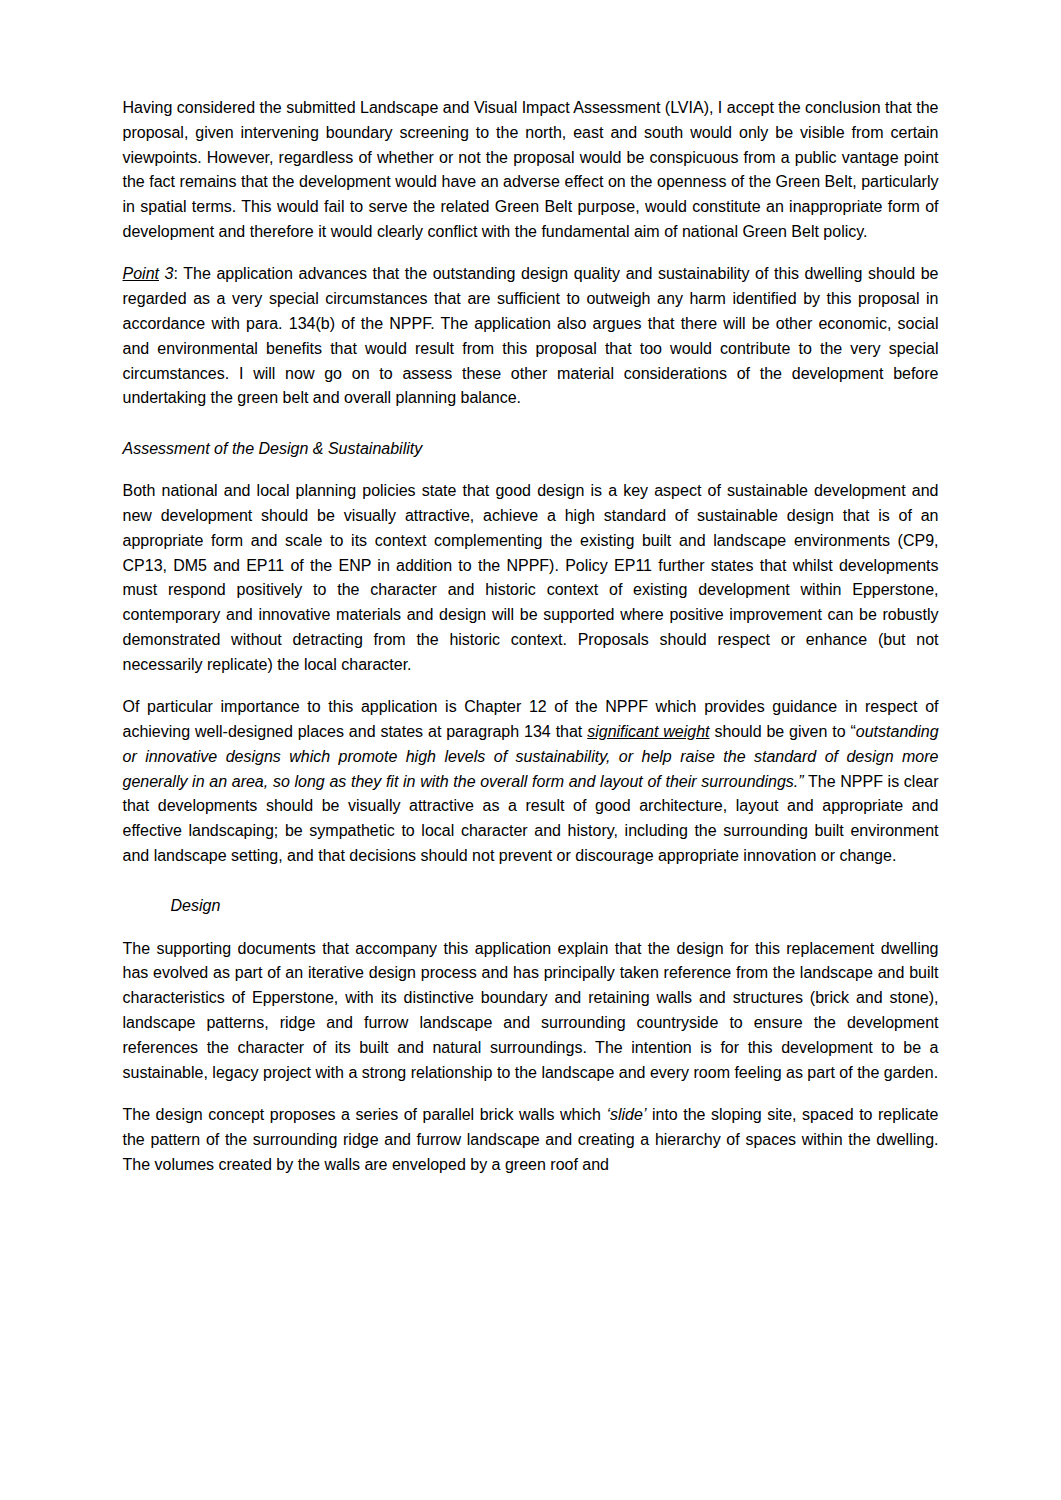Having considered the submitted Landscape and Visual Impact Assessment (LVIA), I accept the conclusion that the proposal, given intervening boundary screening to the north, east and south would only be visible from certain viewpoints. However, regardless of whether or not the proposal would be conspicuous from a public vantage point the fact remains that the development would have an adverse effect on the openness of the Green Belt, particularly in spatial terms. This would fail to serve the related Green Belt purpose, would constitute an inappropriate form of development and therefore it would clearly conflict with the fundamental aim of national Green Belt policy.
Point 3: The application advances that the outstanding design quality and sustainability of this dwelling should be regarded as a very special circumstances that are sufficient to outweigh any harm identified by this proposal in accordance with para. 134(b) of the NPPF. The application also argues that there will be other economic, social and environmental benefits that would result from this proposal that too would contribute to the very special circumstances. I will now go on to assess these other material considerations of the development before undertaking the green belt and overall planning balance.
Assessment of the Design & Sustainability
Both national and local planning policies state that good design is a key aspect of sustainable development and new development should be visually attractive, achieve a high standard of sustainable design that is of an appropriate form and scale to its context complementing the existing built and landscape environments (CP9, CP13, DM5 and EP11 of the ENP in addition to the NPPF). Policy EP11 further states that whilst developments must respond positively to the character and historic context of existing development within Epperstone, contemporary and innovative materials and design will be supported where positive improvement can be robustly demonstrated without detracting from the historic context. Proposals should respect or enhance (but not necessarily replicate) the local character.
Of particular importance to this application is Chapter 12 of the NPPF which provides guidance in respect of achieving well-designed places and states at paragraph 134 that significant weight should be given to “outstanding or innovative designs which promote high levels of sustainability, or help raise the standard of design more generally in an area, so long as they fit in with the overall form and layout of their surroundings.” The NPPF is clear that developments should be visually attractive as a result of good architecture, layout and appropriate and effective landscaping; be sympathetic to local character and history, including the surrounding built environment and landscape setting, and that decisions should not prevent or discourage appropriate innovation or change.
Design
The supporting documents that accompany this application explain that the design for this replacement dwelling has evolved as part of an iterative design process and has principally taken reference from the landscape and built characteristics of Epperstone, with its distinctive boundary and retaining walls and structures (brick and stone), landscape patterns, ridge and furrow landscape and surrounding countryside to ensure the development references the character of its built and natural surroundings. The intention is for this development to be a sustainable, legacy project with a strong relationship to the landscape and every room feeling as part of the garden.
The design concept proposes a series of parallel brick walls which ‘slide’ into the sloping site, spaced to replicate the pattern of the surrounding ridge and furrow landscape and creating a hierarchy of spaces within the dwelling. The volumes created by the walls are enveloped by a green roof and